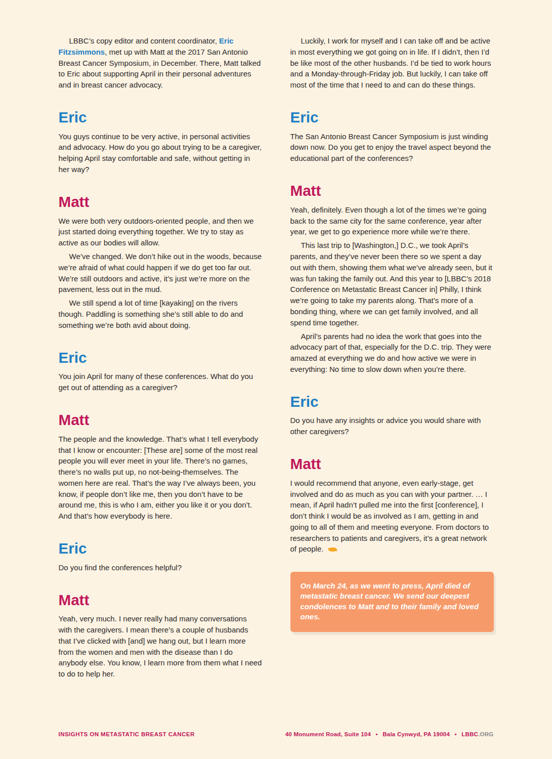LBBC’s copy editor and content coordinator, Eric Fitzsimmons, met up with Matt at the 2017 San Antonio Breast Cancer Symposium, in December. There, Matt talked to Eric about supporting April in their personal adventures and in breast cancer advocacy.
Eric
You guys continue to be very active, in personal activities and advocacy. How do you go about trying to be a caregiver, helping April stay comfortable and safe, without getting in her way?
Matt
We were both very outdoors-oriented people, and then we just started doing everything together. We try to stay as active as our bodies will allow.
We’ve changed. We don’t hike out in the woods, because we’re afraid of what could happen if we do get too far out. We’re still outdoors and active, it’s just we’re more on the pavement, less out in the mud.
We still spend a lot of time [kayaking] on the rivers though. Paddling is something she’s still able to do and something we’re both avid about doing.
Eric
You join April for many of these conferences. What do you get out of attending as a caregiver?
Matt
The people and the knowledge. That’s what I tell everybody that I know or encounter: [These are] some of the most real people you will ever meet in your life. There’s no games, there’s no walls put up, no not-being-themselves. The women here are real. That’s the way I’ve always been, you know, if people don’t like me, then you don’t have to be around me, this is who I am, either you like it or you don’t. And that’s how everybody is here.
Eric
Do you find the conferences helpful?
Matt
Yeah, very much. I never really had many conversations with the caregivers. I mean there’s a couple of husbands that I’ve clicked with [and] we hang out, but I learn more from the women and men with the disease than I do anybody else. You know, I learn more from them what I need to do to help her.
Luckily, I work for myself and I can take off and be active in most everything we got going on in life. If I didn’t, then I’d be like most of the other husbands. I’d be tied to work hours and a Monday-through-Friday job. But luckily, I can take off most of the time that I need to and can do these things.
Eric
The San Antonio Breast Cancer Symposium is just winding down now. Do you get to enjoy the travel aspect beyond the educational part of the conferences?
Matt
Yeah, definitely. Even though a lot of the times we’re going back to the same city for the same conference, year after year, we get to go experience more while we’re there.
This last trip to [Washington,] D.C., we took April’s parents, and they’ve never been there so we spent a day out with them, showing them what we’ve already seen, but it was fun taking the family out. And this year to [LBBC’s 2018 Conference on Metastatic Breast Cancer in] Philly, I think we’re going to take my parents along. That’s more of a bonding thing, where we can get family involved, and all spend time together.
April’s parents had no idea the work that goes into the advocacy part of that, especially for the D.C. trip. They were amazed at everything we do and how active we were in everything: No time to slow down when you’re there.
Eric
Do you have any insights or advice you would share with other caregivers?
Matt
I would recommend that anyone, even early-stage, get involved and do as much as you can with your partner. … I mean, if April hadn’t pulled me into the first [conference], I don’t think I would be as involved as I am, getting in and going to all of them and meeting everyone. From doctors to researchers to patients and caregivers, it’s a great network of people.
On March 24, as we went to press, April died of metastatic breast cancer. We send our deepest condolences to Matt and to their family and loved ones.
Insights on Metastatic Breast Cancer
40 Monument Road, Suite 104 • Bala Cynwyd, PA 19004 • LBBC.ORG